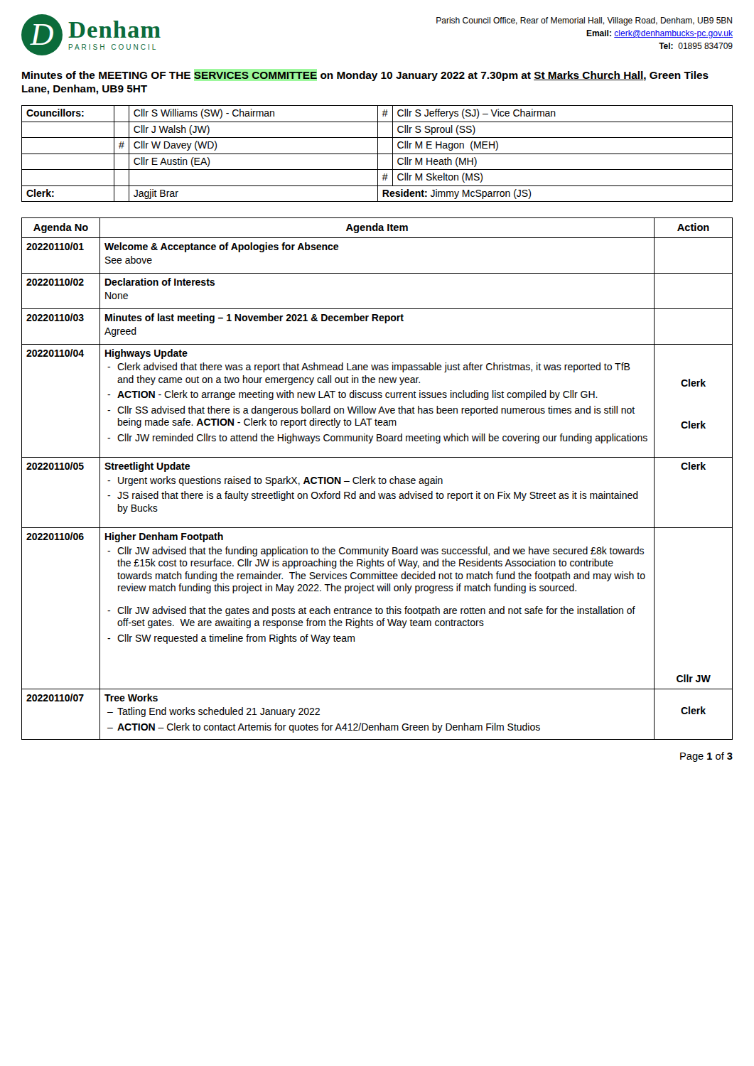D
Denham
PARISH COUNCIL
Parish Council Office, Rear of Memorial Hall, Village Road, Denham, UB9 5BN
Email: clerk@denhambucks-pc.gov.uk
Tel: 01895 834709
Minutes of the MEETING OF THE SERVICES COMMITTEE on Monday 10 January 2022 at 7.30pm at St Marks Church Hall, Green Tiles Lane, Denham, UB9 5HT
| Councillors: | | Cllr S Williams (SW) - Chairman | # | Cllr S Jefferys (SJ) – Vice Chairman |
| | | Cllr J Walsh (JW) | | Cllr S Sproul (SS) |
| | # | Cllr W Davey (WD) | | Cllr M E Hagon (MEH) |
| | | Cllr E Austin (EA) | | Cllr M Heath (MH) |
| | | | # | Cllr M Skelton (MS) |
| Clerk: | | Jagjit Brar | Resident: Jimmy McSparron (JS) |
| Agenda No | Agenda Item | Action |
| --- | --- | --- |
| 20220110/01 | Welcome & Acceptance of Apologies for Absence See above | |
| 20220110/02 | Declaration of Interests None | |
| 20220110/03 | Minutes of last meeting – 1 November 2021 & December Report Agreed | |
| 20220110/04 | Highways Update Clerk advised that there was a report that Ashmead Lane was impassable just after Christmas, it was reported to TfB and they came out on a two hour emergency call out in the new year. ACTION - Clerk to arrange meeting with new LAT to discuss current issues including list compiled by Cllr GH. Cllr SS advised that there is a dangerous bollard on Willow Ave that has been reported numerous times and is still not being made safe. ACTION - Clerk to report directly to LAT team Cllr JW reminded Cllrs to attend the Highways Community Board meeting which will be covering our funding applications | Clerk Clerk |
| 20220110/05 | Streetlight Update Urgent works questions raised to SparkX, ACTION – Clerk to chase again JS raised that there is a faulty streetlight on Oxford Rd and was advised to report it on Fix My Street as it is maintained by Bucks | Clerk |
| 20220110/06 | Higher Denham Footpath Cllr JW advised that the funding application to the Community Board was successful, and we have secured £8k towards the £15k cost to resurface. Cllr JW is approaching the Rights of Way, and the Residents Association to contribute towards match funding the remainder. The Services Committee decided not to match fund the footpath and may wish to review match funding this project in May 2022. The project will only progress if match funding is sourced. Cllr JW advised that the gates and posts at each entrance to this footpath are rotten and not safe for the installation of off-set gates. We are awaiting a response from the Rights of Way team contractors Cllr SW requested a timeline from Rights of Way team | Cllr JW |
| 20220110/07 | Tree Works Tatling End works scheduled 21 January 2022 ACTION – Clerk to contact Artemis for quotes for A412/Denham Green by Denham Film Studios | Clerk |
Page 1 of 3